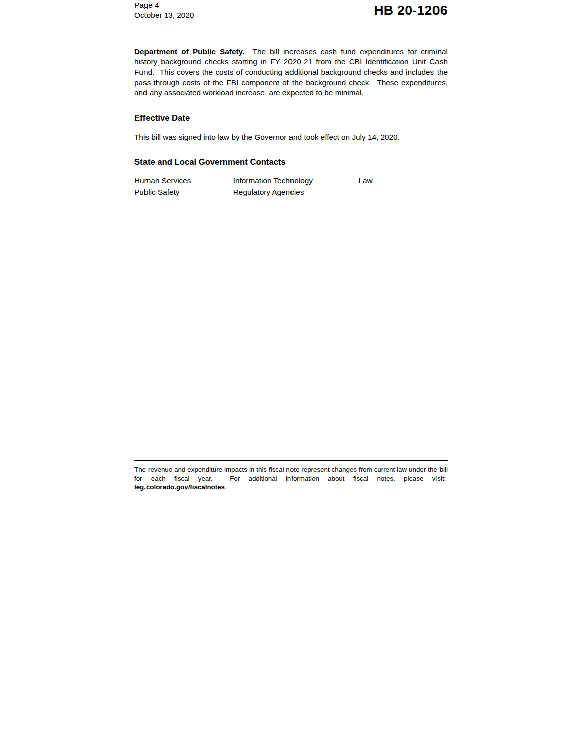Page 4
October 13, 2020
HB 20-1206
Department of Public Safety. The bill increases cash fund expenditures for criminal history background checks starting in FY 2020-21 from the CBI Identification Unit Cash Fund. This covers the costs of conducting additional background checks and includes the pass-through costs of the FBI component of the background check. These expenditures, and any associated workload increase, are expected to be minimal.
Effective Date
This bill was signed into law by the Governor and took effect on July 14, 2020.
State and Local Government Contacts
Human Services
Information Technology
Law
Public Safety
Regulatory Agencies
The revenue and expenditure impacts in this fiscal note represent changes from current law under the bill for each fiscal year. For additional information about fiscal notes, please visit: leg.colorado.gov/fiscalnotes.